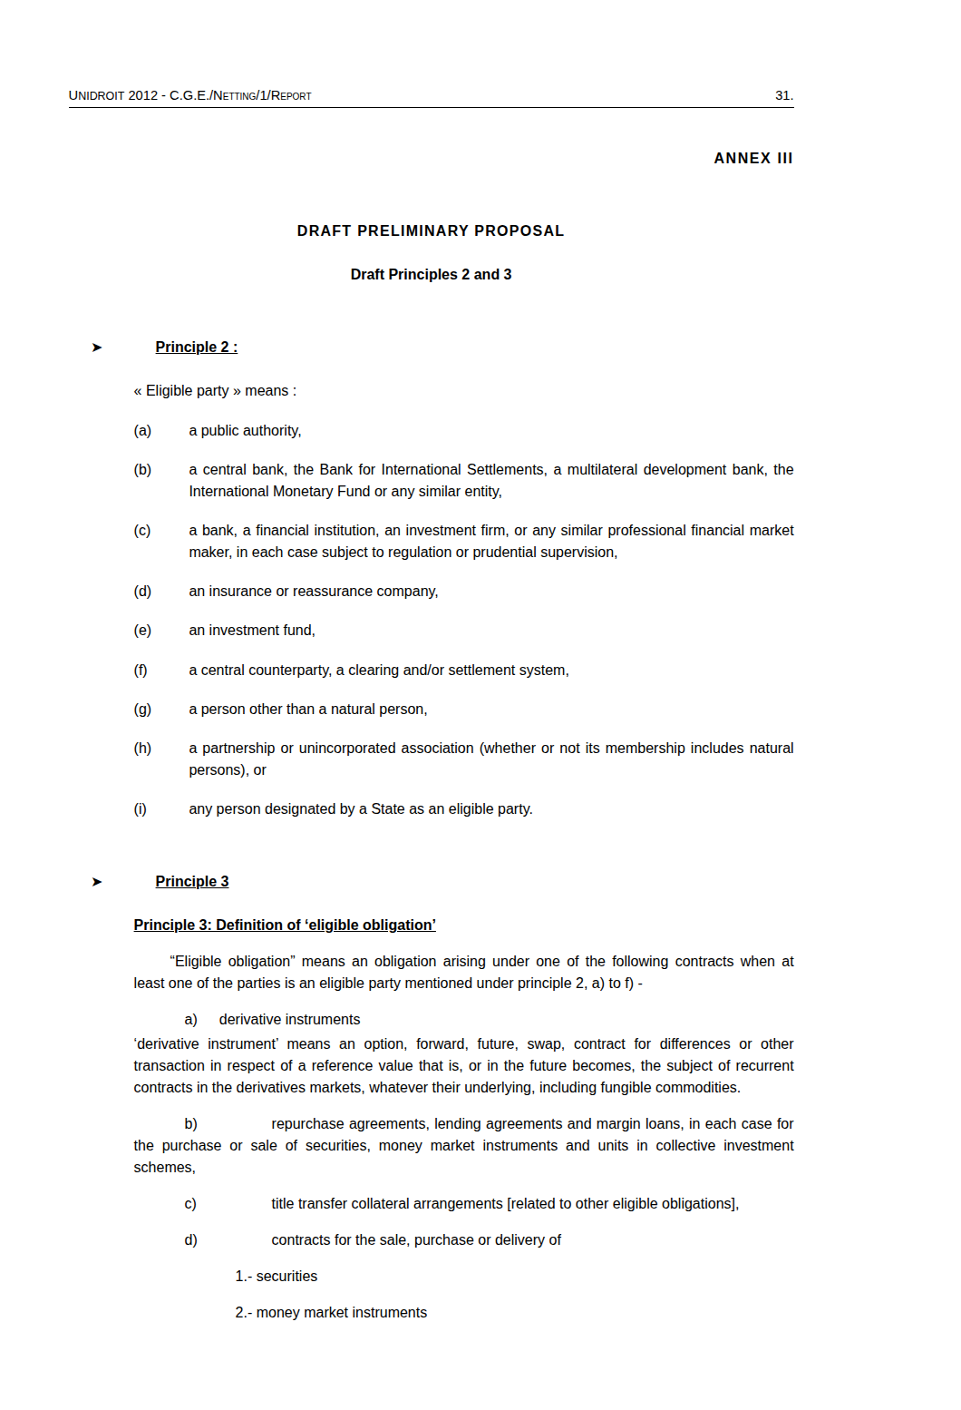UNIDROIT 2012 - C.G.E./Netting/1/Report 31.
ANNEX III
DRAFT PRELIMINARY PROPOSAL
Draft Principles 2 and 3
➤ Principle 2 :
« Eligible party » means :
(a) a public authority,
(b) a central bank, the Bank for International Settlements, a multilateral development bank, the International Monetary Fund or any similar entity,
(c) a bank, a financial institution, an investment firm, or any similar professional financial market maker, in each case subject to regulation or prudential supervision,
(d) an insurance or reassurance company,
(e) an investment fund,
(f) a central counterparty, a clearing and/or settlement system,
(g) a person other than a natural person,
(h) a partnership or unincorporated association (whether or not its membership includes natural persons), or
(i) any person designated by a State as an eligible party.
➤ Principle 3
Principle 3: Definition of ‘eligible obligation’
“Eligible obligation” means an obligation arising under one of the following contracts when at least one of the parties is an eligible party mentioned under principle 2, a) to f) -
a) derivative instruments ‘derivative instrument’ means an option, forward, future, swap, contract for differences or other transaction in respect of a reference value that is, or in the future becomes, the subject of recurrent contracts in the derivatives markets, whatever their underlying, including fungible commodities.
b) repurchase agreements, lending agreements and margin loans, in each case for the purchase or sale of securities, money market instruments and units in collective investment schemes,
c) title transfer collateral arrangements [related to other eligible obligations],
d) contracts for the sale, purchase or delivery of
1.- securities
2.- money market instruments